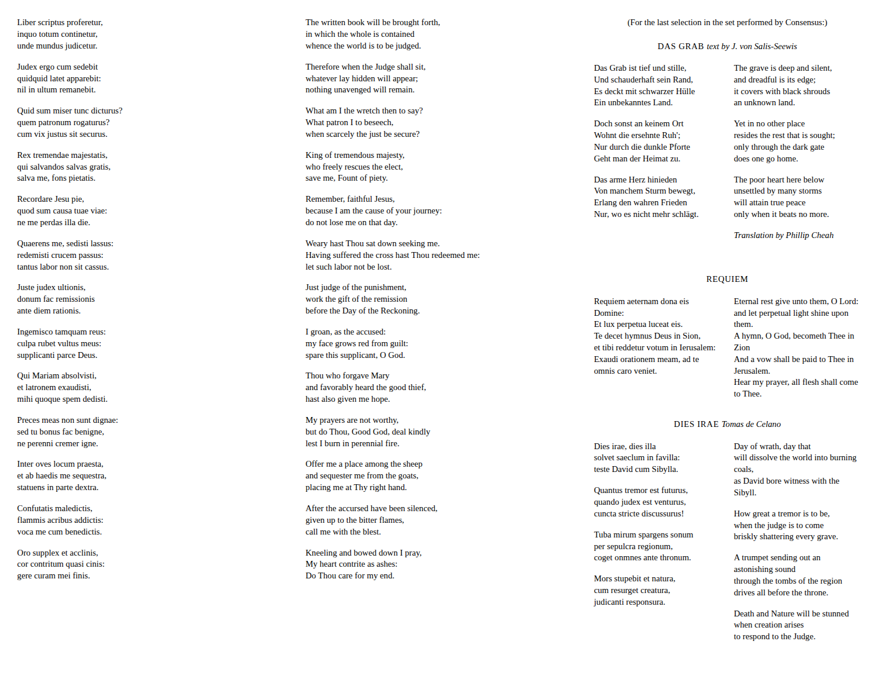Liber scriptus proferetur,
inquo totum continetur,
unde mundus judicetur.
Judex ergo cum sedebit
quidquid latet apparebit:
nil in ultum remanebit.
Quid sum miser tunc dicturus?
quem patronum rogaturus?
cum vix justus sit securus.
Rex tremendae majestatis,
qui salvandos salvas gratis,
salva me, fons pietatis.
Recordare Jesu pie,
quod sum causa tuae viae:
ne me perdas illa die.
Quaerens me, sedisti lassus:
redemisti crucem passus:
tantus labor non sit cassus.
Juste judex ultionis,
donum fac remissionis
ante diem rationis.
Ingemisco tamquam reus:
culpa rubet vultus meus:
supplicanti parce Deus.
Qui Mariam absolvisti,
et latronem exaudisti,
mihi quoque spem dedisti.
Preces meas non sunt dignae:
sed tu bonus fac benigne,
ne perenni cremer igne.
Inter oves locum praesta,
et ab haedis me sequestra,
statuens in parte dextra.
Confutatis maledictis,
flammis acribus addictis:
voca me cum benedictis.
Oro supplex et acclinis,
cor contritum quasi cinis:
gere curam mei finis.
The written book will be brought forth,
in which the whole is contained
whence the world is to be judged.
Therefore when the Judge shall sit,
whatever lay hidden will appear;
nothing unavenged will remain.
What am I the wretch then to say?
What patron I to beseech,
when scarcely the just be secure?
King of tremendous majesty,
who freely rescues the elect,
save me, Fount of piety.
Remember, faithful Jesus,
because I am the cause of your journey:
do not lose me on that day.
Weary hast Thou sat down seeking me.
Having suffered the cross hast Thou redeemed me:
let such labor not be lost.
Just judge of the punishment,
work the gift of the remission
before the Day of the Reckoning.
I groan, as the accused:
my face grows red from guilt:
spare this supplicant, O God.
Thou who forgave Mary
and favorably heard the good thief,
hast also given me hope.
My prayers are not worthy,
but do Thou, Good God, deal kindly
lest I burn in perennial fire.
Offer me a place among the sheep
and sequester me from the goats,
placing me at Thy right hand.
After the accursed have been silenced,
given up to the bitter flames,
call me with the blest.
Kneeling and bowed down I pray,
My heart contrite as ashes:
Do Thou care for my end.
(For the last selection in the set performed by Consensus:)
DAS GRAB text by J. von Salis-Seewis
Das Grab ist tief und stille,
Und schauderhaft sein Rand,
Es deckt mit schwarzer Hülle
Ein unbekanntes Land.
Doch sonst an keinem Ort
Wohnt die ersehnte Ruh';
Nur durch die dunkle Pforte
Geht man der Heimat zu.
Das arme Herz hinieden
Von manchem Sturm bewegt,
Erlang den wahren Frieden
Nur, wo es nicht mehr schlägt.
The grave is deep and silent,
and dreadful is its edge;
it covers with black shrouds
an unknown land.
Yet in no other place
resides the rest that is sought;
only through the dark gate
does one go home.
The poor heart here below
unsettled by many storms
will attain true peace
only when it beats no more.
Translation by Phillip Cheah
REQUIEM
Requiem aeternam dona eis Domine:
Et lux perpetua luceat eis.
Te decet hymnus Deus in Sion,
et tibi reddetur votum in Ierusalem:
Exaudi orationem meam, ad te omnis caro veniet.
Eternal rest give unto them, O Lord:
and let perpetual light shine upon them.
A hymn, O God, becometh Thee in Zion
And a vow shall be paid to Thee in Jerusalem.
Hear my prayer, all flesh shall come to Thee.
DIES IRAE Tomas de Celano
Dies irae, dies illa
solvet saeclum in favilla:
teste David cum Sibylla.
Quantus tremor est futurus,
quando judex est venturus,
cuncta stricte discussurus!
Tuba mirum spargens sonum
per sepulcra regionum,
coget onmnes ante thronum.
Mors stupebit et natura,
cum resurget creatura,
judicanti responsura.
Day of wrath, day that
will dissolve the world into burning coals,
as David bore witness with the Sibyll.
How great a tremor is to be,
when the judge is to come
briskly shattering every grave.
A trumpet sending out an astonishing sound
through the tombs of the region
drives all before the throne.
Death and Nature will be stunned
when creation arises
to respond to the Judge.